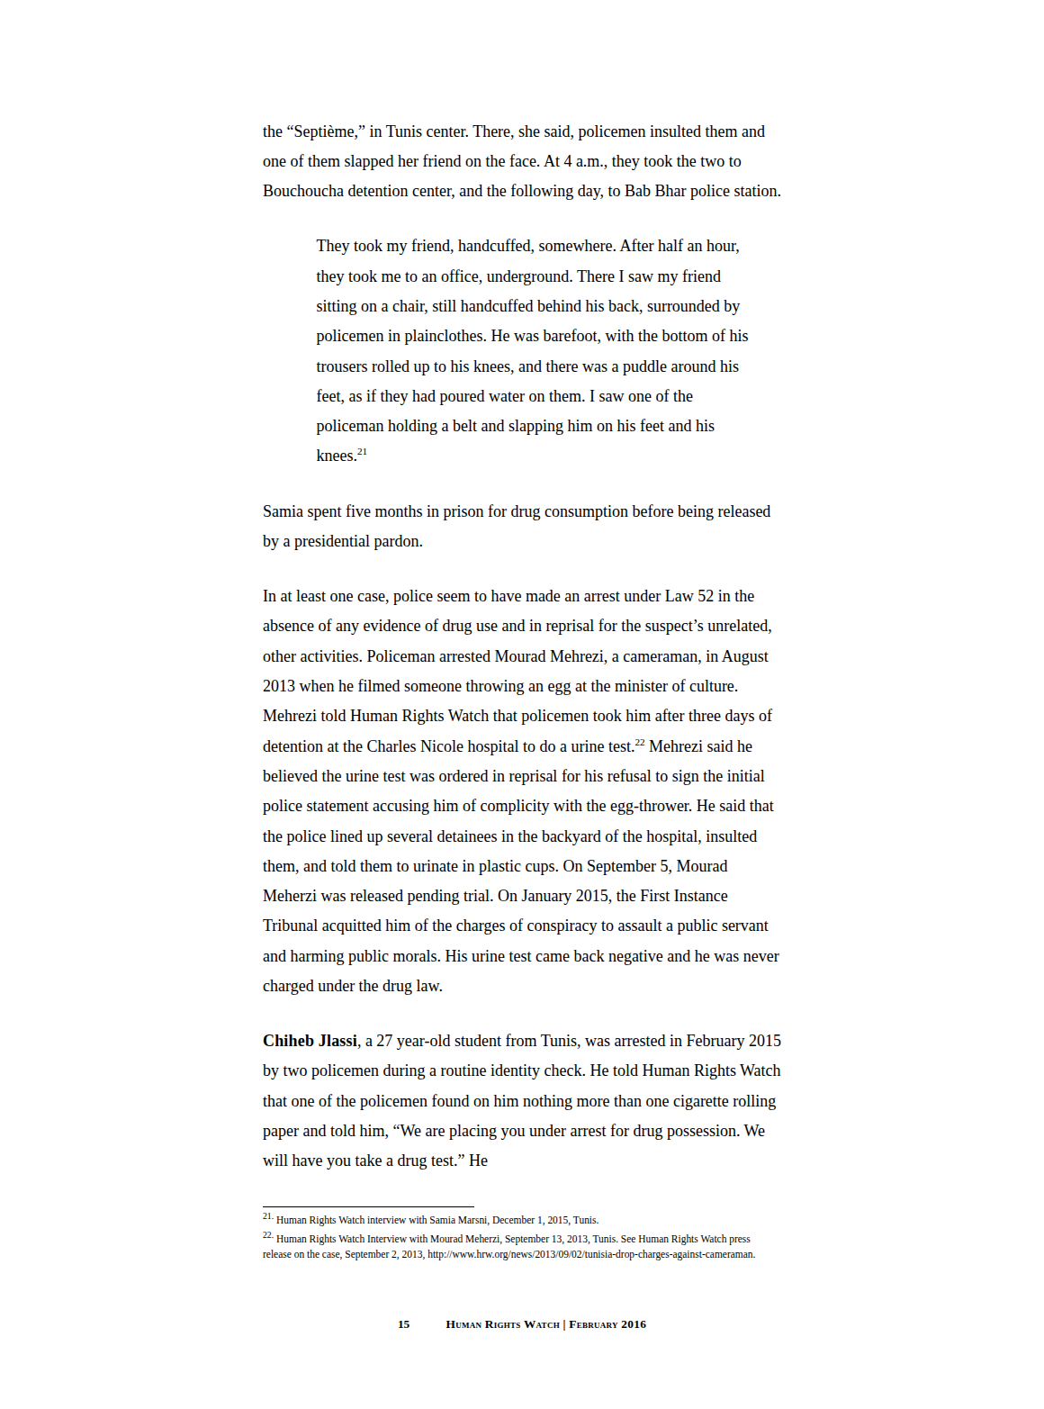the “Septième,” in Tunis center. There, she said, policemen insulted them and one of them slapped her friend on the face. At 4 a.m., they took the two to Bouchoucha detention center, and the following day, to Bab Bhar police station.
They took my friend, handcuffed, somewhere. After half an hour, they took me to an office, underground. There I saw my friend sitting on a chair, still handcuffed behind his back, surrounded by policemen in plainclothes. He was barefoot, with the bottom of his trousers rolled up to his knees, and there was a puddle around his feet, as if they had poured water on them. I saw one of the policeman holding a belt and slapping him on his feet and his knees.21
Samia spent five months in prison for drug consumption before being released by a presidential pardon.
In at least one case, police seem to have made an arrest under Law 52 in the absence of any evidence of drug use and in reprisal for the suspect’s unrelated, other activities. Policeman arrested Mourad Mehrezi, a cameraman, in August 2013 when he filmed someone throwing an egg at the minister of culture. Mehrezi told Human Rights Watch that policemen took him after three days of detention at the Charles Nicole hospital to do a urine test.22 Mehrezi said he believed the urine test was ordered in reprisal for his refusal to sign the initial police statement accusing him of complicity with the egg-thrower. He said that the police lined up several detainees in the backyard of the hospital, insulted them, and told them to urinate in plastic cups. On September 5, Mourad Meherzi was released pending trial. On January 2015, the First Instance Tribunal acquitted him of the charges of conspiracy to assault a public servant and harming public morals. His urine test came back negative and he was never charged under the drug law.
Chiheb Jlassi, a 27 year-old student from Tunis, was arrested in February 2015 by two policemen during a routine identity check. He told Human Rights Watch that one of the policemen found on him nothing more than one cigarette rolling paper and told him, “We are placing you under arrest for drug possession. We will have you take a drug test.” He
21. Human Rights Watch interview with Samia Marsni, December 1, 2015, Tunis.
22. Human Rights Watch Interview with Mourad Meherzi, September 13, 2013, Tunis. See Human Rights Watch press release on the case, September 2, 2013, http://www.hrw.org/news/2013/09/02/tunisia-drop-charges-against-cameraman.
15 Human Rights Watch | February 2016